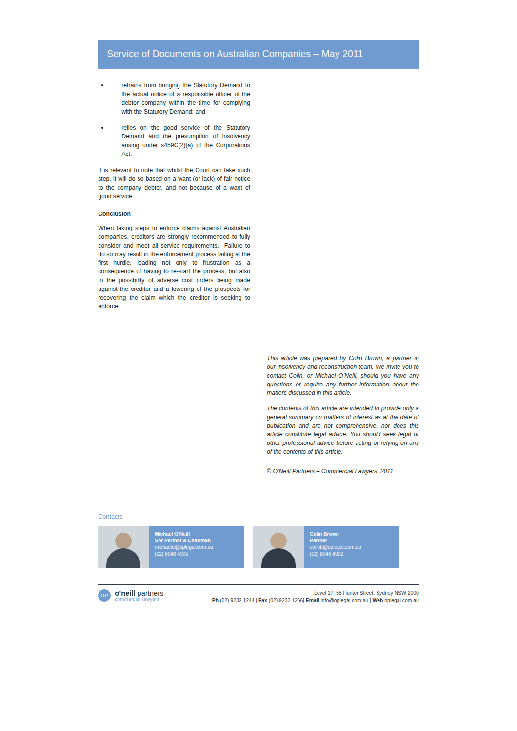Service of Documents on Australian Companies – May 2011
refrains from bringing the Statutory Demand to the actual notice of a responsible officer of the debtor company within the time for complying with the Statutory Demand; and
relies on the good service of the Statutory Demand and the presumption of insolvency arising under s459C(2)(a) of the Corporations Act.
It is relevant to note that whilst the Court can take such step, it will do so based on a want (or lack) of fair notice to the company debtor, and not because of a want of good service.
Conclusion
When taking steps to enforce claims against Australian companies, creditors are strongly recommended to fully consider and meet all service requirements. Failure to do so may result in the enforcement process failing at the first hurdle, leading not only to frustration as a consequence of having to re-start the process, but also to the possibility of adverse cost orders being made against the creditor and a lowering of the prospects for recovering the claim which the creditor is seeking to enforce.
This article was prepared by Colin Brown, a partner in our insolvency and reconstruction team. We invite you to contact Colin, or Michael O’Neill, should you have any questions or require any further information about the matters discussed in this article.
The contents of this article are intended to provide only a general summary on matters of interest as at the date of publication and are not comprehensive, nor does this article constitute legal advice. You should seek legal or other professional advice before acting or relying on any of the contents of this article.
© O’Neill Partners – Commercial Lawyers, 2011
Contacts
Michael O’Neill
Snr Partner & Chairman
michaelo@oplegal.com.au
(02) 8046 4905
Colin Brown
Partner
colinb@oplegal.com.au
(02) 8046 4902
OP
o’neill partners
commercial lawyers
Level 17, 55 Hunter Street, Sydney NSW 2000
Ph (02) 9232 1244 | Fax (02) 9232 1266| Email info@oplegal.com.au | Web oplegal.com.au